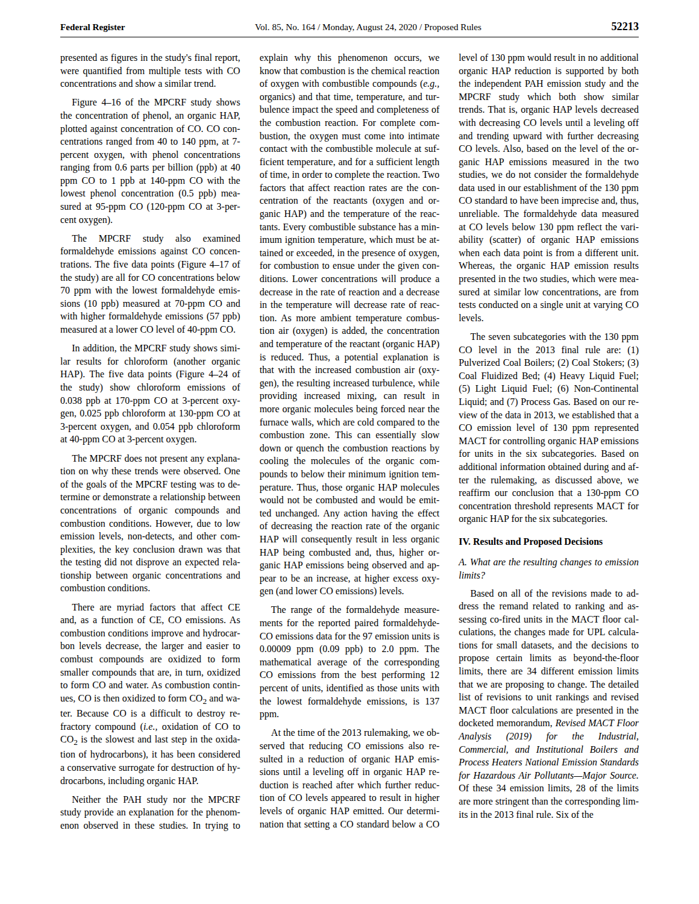Federal Register Vol. 85, No. 164 / Monday, August 24, 2020 / Proposed Rules 52213
presented as figures in the study's final report, were quantified from multiple tests with CO concentrations and show a similar trend.
Figure 4–16 of the MPCRF study shows the concentration of phenol, an organic HAP, plotted against concentration of CO. CO concentrations ranged from 40 to 140 ppm, at 7-percent oxygen, with phenol concentrations ranging from 0.6 parts per billion (ppb) at 40 ppm CO to 1 ppb at 140-ppm CO with the lowest phenol concentration (0.5 ppb) measured at 95-ppm CO (120-ppm CO at 3-percent oxygen).
The MPCRF study also examined formaldehyde emissions against CO concentrations. The five data points (Figure 4–17 of the study) are all for CO concentrations below 70 ppm with the lowest formaldehyde emissions (10 ppb) measured at 70-ppm CO and with higher formaldehyde emissions (57 ppb) measured at a lower CO level of 40-ppm CO.
In addition, the MPCRF study shows similar results for chloroform (another organic HAP). The five data points (Figure 4–24 of the study) show chloroform emissions of 0.038 ppb at 170-ppm CO at 3-percent oxygen, 0.025 ppb chloroform at 130-ppm CO at 3-percent oxygen, and 0.054 ppb chloroform at 40-ppm CO at 3-percent oxygen.
The MPCRF does not present any explanation on why these trends were observed. One of the goals of the MPCRF testing was to determine or demonstrate a relationship between concentrations of organic compounds and combustion conditions. However, due to low emission levels, non-detects, and other complexities, the key conclusion drawn was that the testing did not disprove an expected relationship between organic concentrations and combustion conditions.
There are myriad factors that affect CE and, as a function of CE, CO emissions. As combustion conditions improve and hydrocarbon levels decrease, the larger and easier to combust compounds are oxidized to form smaller compounds that are, in turn, oxidized to form CO and water. As combustion continues, CO is then oxidized to form CO2 and water. Because CO is a difficult to destroy refractory compound (i.e., oxidation of CO to CO2 is the slowest and last step in the oxidation of hydrocarbons), it has been considered a conservative surrogate for destruction of hydrocarbons, including organic HAP.
Neither the PAH study nor the MPCRF study provide an explanation for the phenomenon observed in these studies. In trying to explain why this phenomenon occurs, we know that combustion is the chemical reaction of oxygen with combustible compounds (e.g., organics) and that time, temperature, and turbulence impact the speed and completeness of the combustion reaction. For complete combustion, the oxygen must come into intimate contact with the combustible molecule at sufficient temperature, and for a sufficient length of time, in order to complete the reaction. Two factors that affect reaction rates are the concentration of the reactants (oxygen and organic HAP) and the temperature of the reactants. Every combustible substance has a minimum ignition temperature, which must be attained or exceeded, in the presence of oxygen, for combustion to ensue under the given conditions. Lower concentrations will produce a decrease in the rate of reaction and a decrease in the temperature will decrease rate of reaction. As more ambient temperature combustion air (oxygen) is added, the concentration and temperature of the reactant (organic HAP) is reduced. Thus, a potential explanation is that with the increased combustion air (oxygen), the resulting increased turbulence, while providing increased mixing, can result in more organic molecules being forced near the furnace walls, which are cold compared to the combustion zone. This can essentially slow down or quench the combustion reactions by cooling the molecules of the organic compounds to below their minimum ignition temperature. Thus, those organic HAP molecules would not be combusted and would be emitted unchanged. Any action having the effect of decreasing the reaction rate of the organic HAP will consequently result in less organic HAP being combusted and, thus, higher organic HAP emissions being observed and appear to be an increase, at higher excess oxygen (and lower CO emissions) levels.
The range of the formaldehyde measurements for the reported paired formaldehyde-CO emissions data for the 97 emission units is 0.00009 ppm (0.09 ppb) to 2.0 ppm. The mathematical average of the corresponding CO emissions from the best performing 12 percent of units, identified as those units with the lowest formaldehyde emissions, is 137 ppm.
At the time of the 2013 rulemaking, we observed that reducing CO emissions also resulted in a reduction of organic HAP emissions until a leveling off in organic HAP reduction is reached after which further reduction of CO levels appeared to result in higher levels of organic HAP emitted. Our determination that setting a CO standard below a CO level of 130 ppm would result in no additional organic HAP reduction is supported by both the independent PAH emission study and the MPCRF study which both show similar trends. That is, organic HAP levels decreased with decreasing CO levels until a leveling off and trending upward with further decreasing CO levels. Also, based on the level of the organic HAP emissions measured in the two studies, we do not consider the formaldehyde data used in our establishment of the 130 ppm CO standard to have been imprecise and, thus, unreliable. The formaldehyde data measured at CO levels below 130 ppm reflect the variability (scatter) of organic HAP emissions when each data point is from a different unit. Whereas, the organic HAP emission results presented in the two studies, which were measured at similar low concentrations, are from tests conducted on a single unit at varying CO levels.
The seven subcategories with the 130 ppm CO level in the 2013 final rule are: (1) Pulverized Coal Boilers; (2) Coal Stokers; (3) Coal Fluidized Bed; (4) Heavy Liquid Fuel; (5) Light Liquid Fuel; (6) Non-Continental Liquid; and (7) Process Gas. Based on our review of the data in 2013, we established that a CO emission level of 130 ppm represented MACT for controlling organic HAP emissions for units in the six subcategories. Based on additional information obtained during and after the rulemaking, as discussed above, we reaffirm our conclusion that a 130-ppm CO concentration threshold represents MACT for organic HAP for the six subcategories.
IV. Results and Proposed Decisions
A. What are the resulting changes to emission limits?
Based on all of the revisions made to address the remand related to ranking and assessing co-fired units in the MACT floor calculations, the changes made for UPL calculations for small datasets, and the decisions to propose certain limits as beyond-the-floor limits, there are 34 different emission limits that we are proposing to change. The detailed list of revisions to unit rankings and revised MACT floor calculations are presented in the docketed memorandum, Revised MACT Floor Analysis (2019) for the Industrial, Commercial, and Institutional Boilers and Process Heaters National Emission Standards for Hazardous Air Pollutants—Major Source. Of these 34 emission limits, 28 of the limits are more stringent than the corresponding limits in the 2013 final rule. Six of the